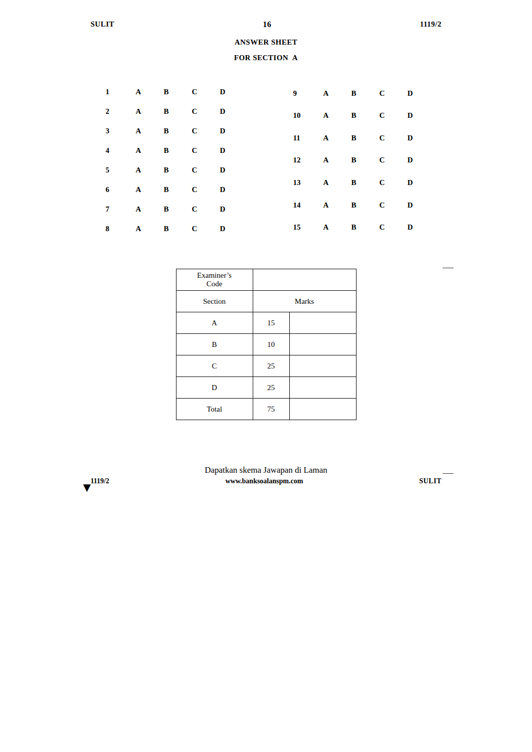SULIT
16
1119/2
ANSWER SHEET
FOR SECTION A
| 1 | A | B | C | D |
| 2 | A | B | C | D |
| 3 | A | B | C | D |
| 4 | A | B | C | D |
| 5 | A | B | C | D |
| 6 | A | B | C | D |
| 7 | A | B | C | D |
| 8 | A | B | C | D |
| 9 | A | B | C | D |
| 10 | A | B | C | D |
| 11 | A | B | C | D |
| 12 | A | B | C | D |
| 13 | A | B | C | D |
| 14 | A | B | C | D |
| 15 | A | B | C | D |
| Examiner’s Code | |
| Section | Marks |
| A | 15 | |
| B | 10 | |
| C | 25 | |
| D | 25 | |
| Total | 75 | |
Dapatkan skema Jawapan di Laman
1119/2
www.banksoalanspm.com
SULIT
—
—
▼